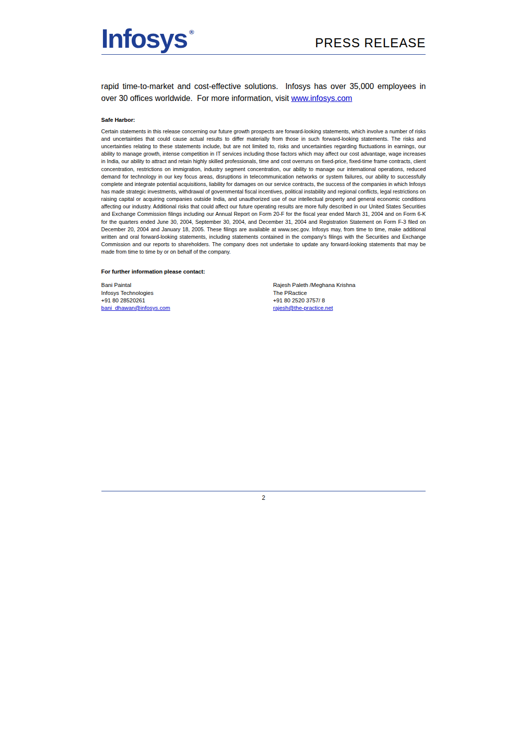Infosys®
PRESS RELEASE
rapid time-to-market and cost-effective solutions. Infosys has over 35,000 employees in over 30 offices worldwide. For more information, visit www.infosys.com
Safe Harbor:
Certain statements in this release concerning our future growth prospects are forward-looking statements, which involve a number of risks and uncertainties that could cause actual results to differ materially from those in such forward-looking statements. The risks and uncertainties relating to these statements include, but are not limited to, risks and uncertainties regarding fluctuations in earnings, our ability to manage growth, intense competition in IT services including those factors which may affect our cost advantage, wage increases in India, our ability to attract and retain highly skilled professionals, time and cost overruns on fixed-price, fixed-time frame contracts, client concentration, restrictions on immigration, industry segment concentration, our ability to manage our international operations, reduced demand for technology in our key focus areas, disruptions in telecommunication networks or system failures, our ability to successfully complete and integrate potential acquisitions, liability for damages on our service contracts, the success of the companies in which Infosys has made strategic investments, withdrawal of governmental fiscal incentives, political instability and regional conflicts, legal restrictions on raising capital or acquiring companies outside India, and unauthorized use of our intellectual property and general economic conditions affecting our industry. Additional risks that could affect our future operating results are more fully described in our United States Securities and Exchange Commission filings including our Annual Report on Form 20-F for the fiscal year ended March 31, 2004 and on Form 6-K for the quarters ended June 30, 2004, September 30, 2004, and December 31, 2004 and Registration Statement on Form F-3 filed on December 20, 2004 and January 18, 2005. These filings are available at www.sec.gov. Infosys may, from time to time, make additional written and oral forward-looking statements, including statements contained in the company's filings with the Securities and Exchange Commission and our reports to shareholders. The company does not undertake to update any forward-looking statements that may be made from time to time by or on behalf of the company.
For further information please contact:
| Bani Paintal | Rajesh Paleth /Meghana Krishna |
| Infosys Technologies | The PRactice |
| +91 80 28520261 | +91 80 2520 3757/ 8 |
| bani_dhawan@infosys.com | rajesh@the-practice.net |
2